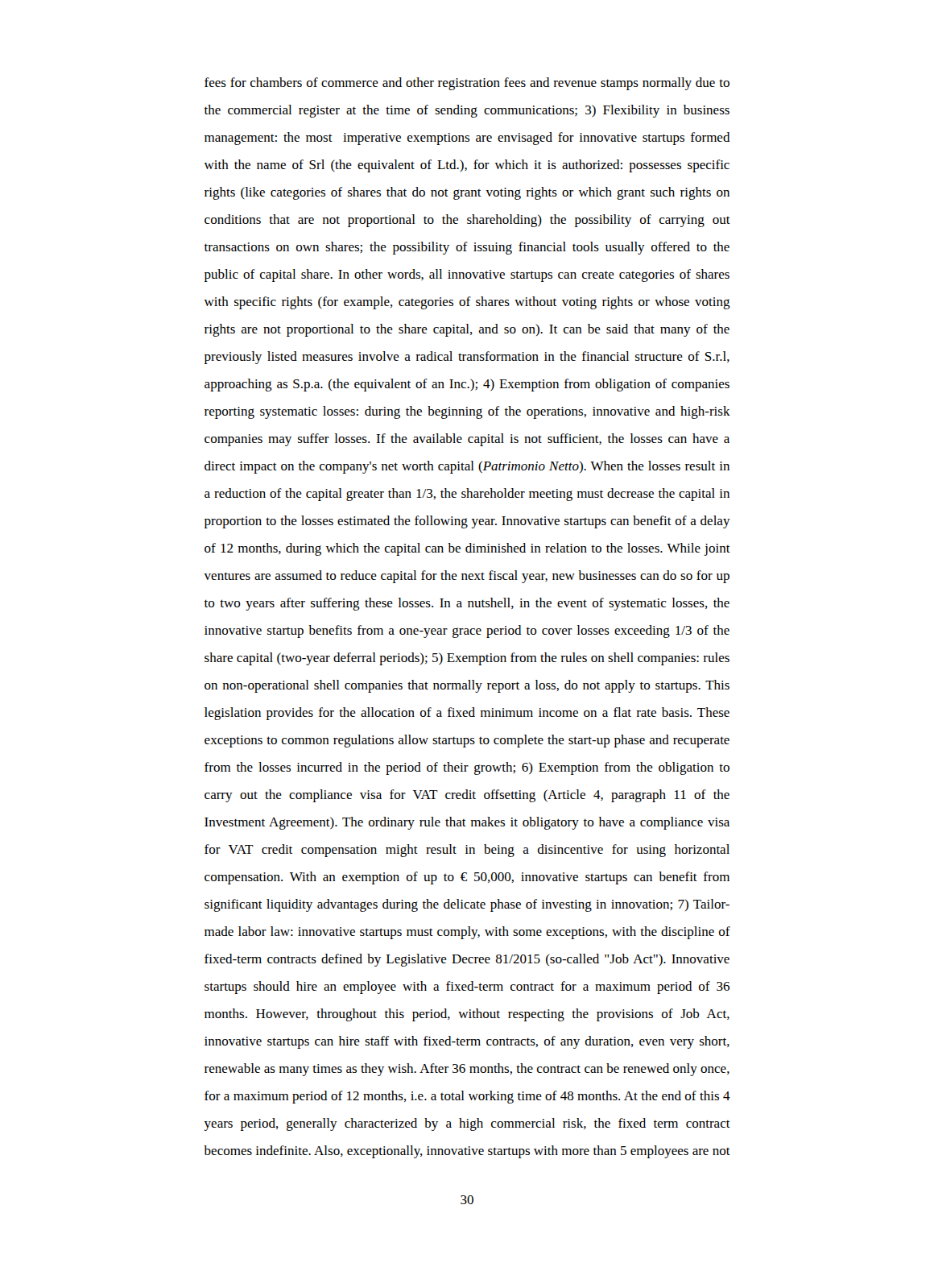fees for chambers of commerce and other registration fees and revenue stamps normally due to the commercial register at the time of sending communications; 3) Flexibility in business management: the most imperative exemptions are envisaged for innovative startups formed with the name of Srl (the equivalent of Ltd.), for which it is authorized: possesses specific rights (like categories of shares that do not grant voting rights or which grant such rights on conditions that are not proportional to the shareholding) the possibility of carrying out transactions on own shares; the possibility of issuing financial tools usually offered to the public of capital share. In other words, all innovative startups can create categories of shares with specific rights (for example, categories of shares without voting rights or whose voting rights are not proportional to the share capital, and so on). It can be said that many of the previously listed measures involve a radical transformation in the financial structure of S.r.l, approaching as S.p.a. (the equivalent of an Inc.); 4) Exemption from obligation of companies reporting systematic losses: during the beginning of the operations, innovative and high-risk companies may suffer losses. If the available capital is not sufficient, the losses can have a direct impact on the company's net worth capital (Patrimonio Netto). When the losses result in a reduction of the capital greater than 1/3, the shareholder meeting must decrease the capital in proportion to the losses estimated the following year. Innovative startups can benefit of a delay of 12 months, during which the capital can be diminished in relation to the losses. While joint ventures are assumed to reduce capital for the next fiscal year, new businesses can do so for up to two years after suffering these losses. In a nutshell, in the event of systematic losses, the innovative startup benefits from a one-year grace period to cover losses exceeding 1/3 of the share capital (two-year deferral periods); 5) Exemption from the rules on shell companies: rules on non-operational shell companies that normally report a loss, do not apply to startups. This legislation provides for the allocation of a fixed minimum income on a flat rate basis. These exceptions to common regulations allow startups to complete the start-up phase and recuperate from the losses incurred in the period of their growth; 6) Exemption from the obligation to carry out the compliance visa for VAT credit offsetting (Article 4, paragraph 11 of the Investment Agreement). The ordinary rule that makes it obligatory to have a compliance visa for VAT credit compensation might result in being a disincentive for using horizontal compensation. With an exemption of up to € 50,000, innovative startups can benefit from significant liquidity advantages during the delicate phase of investing in innovation; 7) Tailor-made labor law: innovative startups must comply, with some exceptions, with the discipline of fixed-term contracts defined by Legislative Decree 81/2015 (so-called "Job Act"). Innovative startups should hire an employee with a fixed-term contract for a maximum period of 36 months. However, throughout this period, without respecting the provisions of Job Act, innovative startups can hire staff with fixed-term contracts, of any duration, even very short, renewable as many times as they wish. After 36 months, the contract can be renewed only once, for a maximum period of 12 months, i.e. a total working time of 48 months. At the end of this 4 years period, generally characterized by a high commercial risk, the fixed term contract becomes indefinite. Also, exceptionally, innovative startups with more than 5 employees are not
30